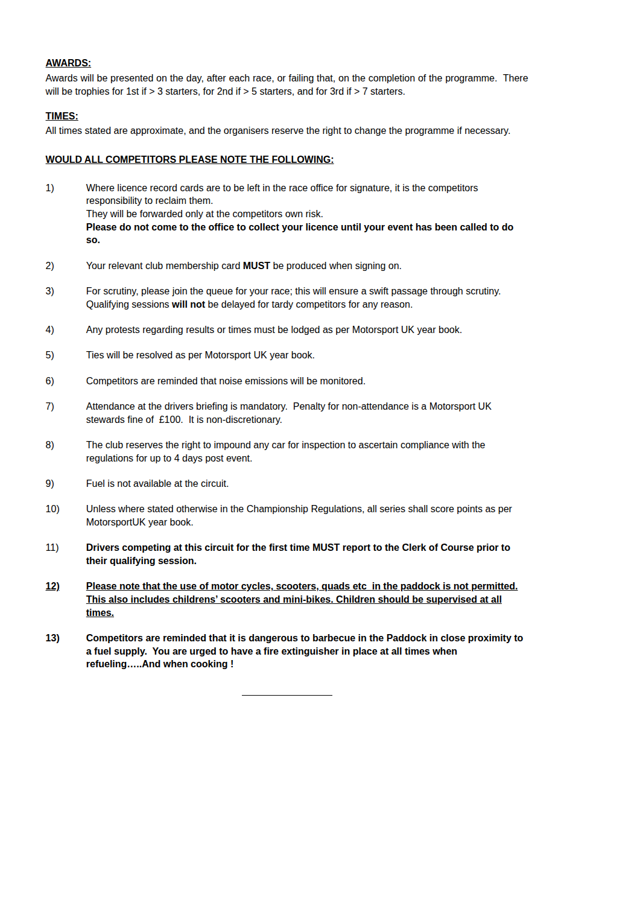AWARDS:
Awards will be presented on the day, after each race, or failing that, on the completion of the programme. There will be trophies for 1st if > 3 starters, for 2nd if > 5 starters, and for 3rd if > 7 starters.
TIMES:
All times stated are approximate, and the organisers reserve the right to change the programme if necessary.
WOULD ALL COMPETITORS PLEASE NOTE THE FOLLOWING:
1) Where licence record cards are to be left in the race office for signature, it is the competitors responsibility to reclaim them.
They will be forwarded only at the competitors own risk.
Please do not come to the office to collect your licence until your event has been called to do so.
2) Your relevant club membership card MUST be produced when signing on.
3) For scrutiny, please join the queue for your race; this will ensure a swift passage through scrutiny. Qualifying sessions will not be delayed for tardy competitors for any reason.
4) Any protests regarding results or times must be lodged as per Motorsport UK year book.
5) Ties will be resolved as per Motorsport UK year book.
6) Competitors are reminded that noise emissions will be monitored.
7) Attendance at the drivers briefing is mandatory. Penalty for non-attendance is a Motorsport UK stewards fine of £100. It is non-discretionary.
8) The club reserves the right to impound any car for inspection to ascertain compliance with the regulations for up to 4 days post event.
9) Fuel is not available at the circuit.
10) Unless where stated otherwise in the Championship Regulations, all series shall score points as per MotorsportUK year book.
11) Drivers competing at this circuit for the first time MUST report to the Clerk of Course prior to their qualifying session.
12) Please note that the use of motor cycles, scooters, quads etc in the paddock is not permitted. This also includes childrens’ scooters and mini-bikes. Children should be supervised at all times.
13) Competitors are reminded that it is dangerous to barbecue in the Paddock in close proximity to a fuel supply. You are urged to have a fire extinguisher in place at all times when refueling…..And when cooking !